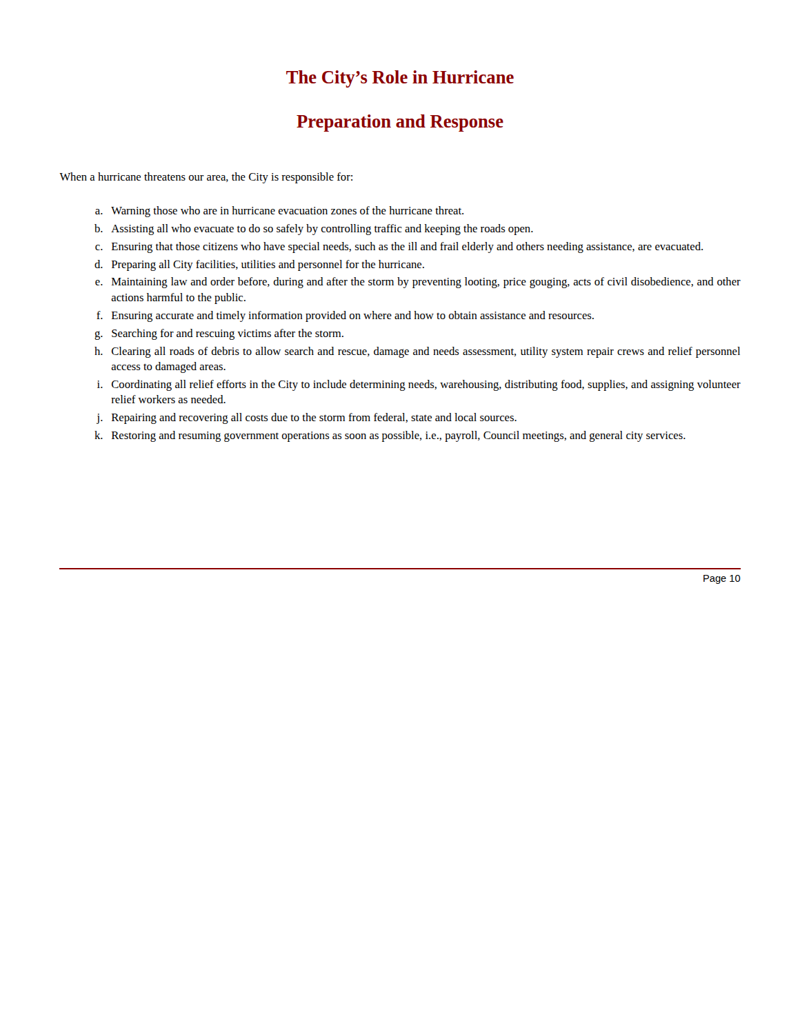The City’s Role in HurricanePreparation and Response
When a hurricane threatens our area, the City is responsible for:
Warning those who are in hurricane evacuation zones of the hurricane threat.
Assisting all who evacuate to do so safely by controlling traffic and keeping the roads open.
Ensuring that those citizens who have special needs, such as the ill and frail elderly and others needing assistance, are evacuated.
Preparing all City facilities, utilities and personnel for the hurricane.
Maintaining law and order before, during and after the storm by preventing looting, price gouging, acts of civil disobedience, and other actions harmful to the public.
Ensuring accurate and timely information provided on where and how to obtain assistance and resources.
Searching for and rescuing victims after the storm.
Clearing all roads of debris to allow search and rescue, damage and needs assessment, utility system repair crews and relief personnel access to damaged areas.
Coordinating all relief efforts in the City to include determining needs, warehousing, distributing food, supplies, and assigning volunteer relief workers as needed.
Repairing and recovering all costs due to the storm from federal, state and local sources.
Restoring and resuming government operations as soon as possible, i.e., payroll, Council meetings, and general city services.
Page 10